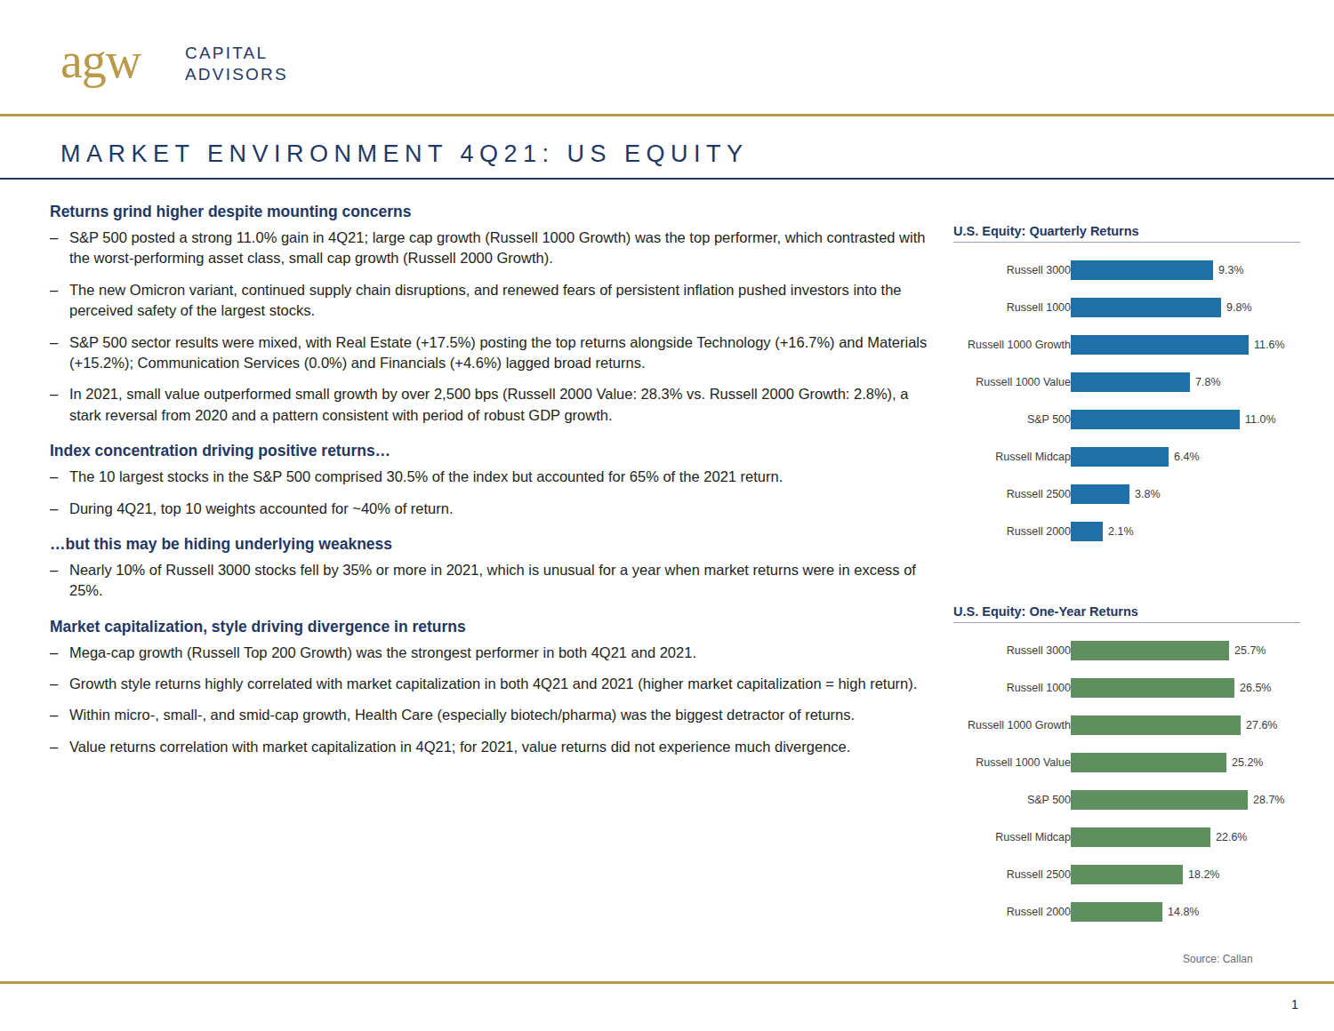agw
CAPITAL
ADVISORS
MARKET ENVIRONMENT 4Q21: US EQUITY
Returns grind higher despite mounting concerns
S&P 500 posted a strong 11.0% gain in 4Q21; large cap growth (Russell 1000 Growth) was the top performer, which contrasted with the worst-performing asset class, small cap growth (Russell 2000 Growth).
The new Omicron variant, continued supply chain disruptions, and renewed fears of persistent inflation pushed investors into the perceived safety of the largest stocks.
S&P 500 sector results were mixed, with Real Estate (+17.5%) posting the top returns alongside Technology (+16.7%) and Materials (+15.2%); Communication Services (0.0%) and Financials (+4.6%) lagged broad returns.
In 2021, small value outperformed small growth by over 2,500 bps (Russell 2000 Value: 28.3% vs. Russell 2000 Growth: 2.8%), a stark reversal from 2020 and a pattern consistent with period of robust GDP growth.
Index concentration driving positive returns…
The 10 largest stocks in the S&P 500 comprised 30.5% of the index but accounted for 65% of the 2021 return.
During 4Q21, top 10 weights accounted for ~40% of return.
…but this may be hiding underlying weakness
Nearly 10% of Russell 3000 stocks fell by 35% or more in 2021, which is unusual for a year when market returns were in excess of 25%.
Market capitalization, style driving divergence in returns
Mega-cap growth (Russell Top 200 Growth) was the strongest performer in both 4Q21 and 2021.
Growth style returns highly correlated with market capitalization in both 4Q21 and 2021 (higher market capitalization = high return).
Within micro-, small-, and smid-cap growth, Health Care (especially biotech/pharma) was the biggest detractor of returns.
Value returns correlation with market capitalization in 4Q21; for 2021, value returns did not experience much divergence.
U.S. Equity: Quarterly Returns
| Russell 3000 | 9.3% |
| Russell 1000 | 9.8% |
| Russell 1000 Growth | 11.6% |
| Russell 1000 Value | 7.8% |
| S&P 500 | 11.0% |
| Russell Midcap | 6.4% |
| Russell 2500 | 3.8% |
| Russell 2000 | 2.1% |
U.S. Equity: One-Year Returns
| Russell 3000 | 25.7% |
| Russell 1000 | 26.5% |
| Russell 1000 Growth | 27.6% |
| Russell 1000 Value | 25.2% |
| S&P 500 | 28.7% |
| Russell Midcap | 22.6% |
| Russell 2500 | 18.2% |
| Russell 2000 | 14.8% |
Source: Callan
1